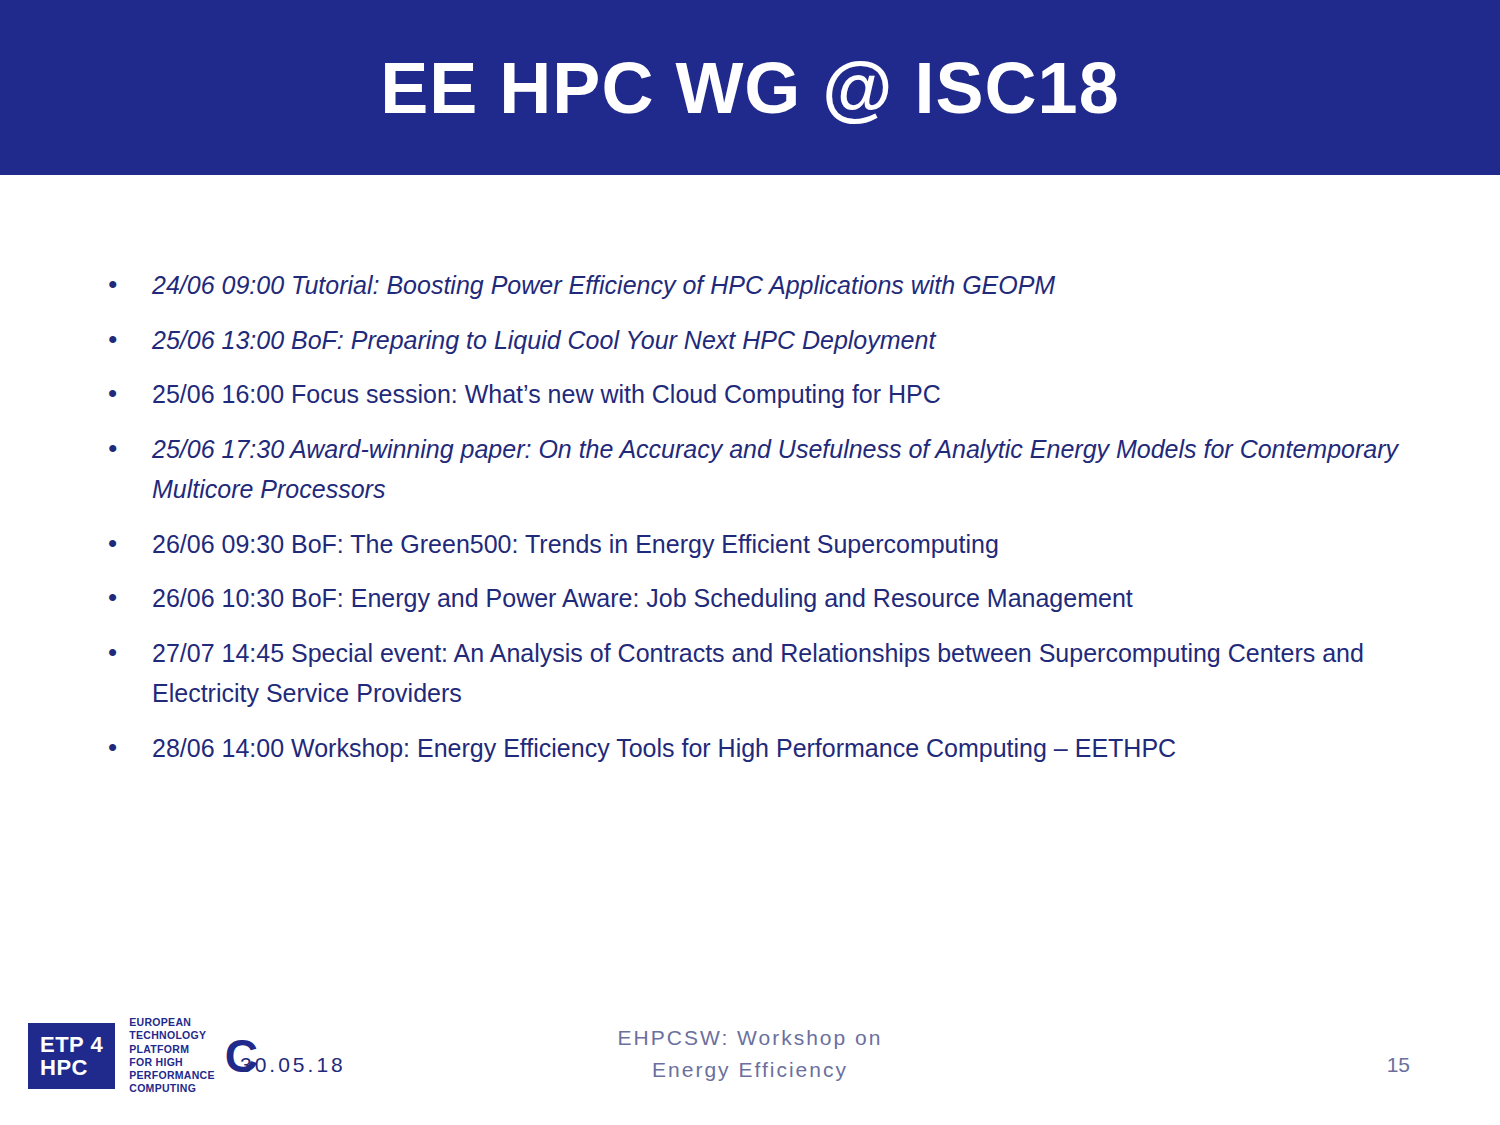EE HPC WG @ ISC18
24/06 09:00 Tutorial: Boosting Power Efficiency of HPC Applications with GEOPM
25/06 13:00 BoF: Preparing to Liquid Cool Your Next HPC Deployment
25/06 16:00 Focus session: What’s new with Cloud Computing for HPC
25/06 17:30 Award-winning paper: On the Accuracy and Usefulness of Analytic Energy Models for Contemporary Multicore Processors
26/06 09:30 BoF: The Green500: Trends in Energy Efficient Supercomputing
26/06 10:30 BoF: Energy and Power Aware: Job Scheduling and Resource Management
27/07 14:45 Special event: An Analysis of Contracts and Relationships between Supercomputing Centers and Electricity Service Providers
28/06 14:00 Workshop: Energy Efficiency Tools for High Performance Computing – EETHPC
ETP 4
HPC
EUROPEAN
TECHNOLOGY
PLATFORM
FOR HIGH
PERFORMANCE
COMPUTING
C
30.05.18
EHPCSW: Workshop on
Energy Efficiency
15